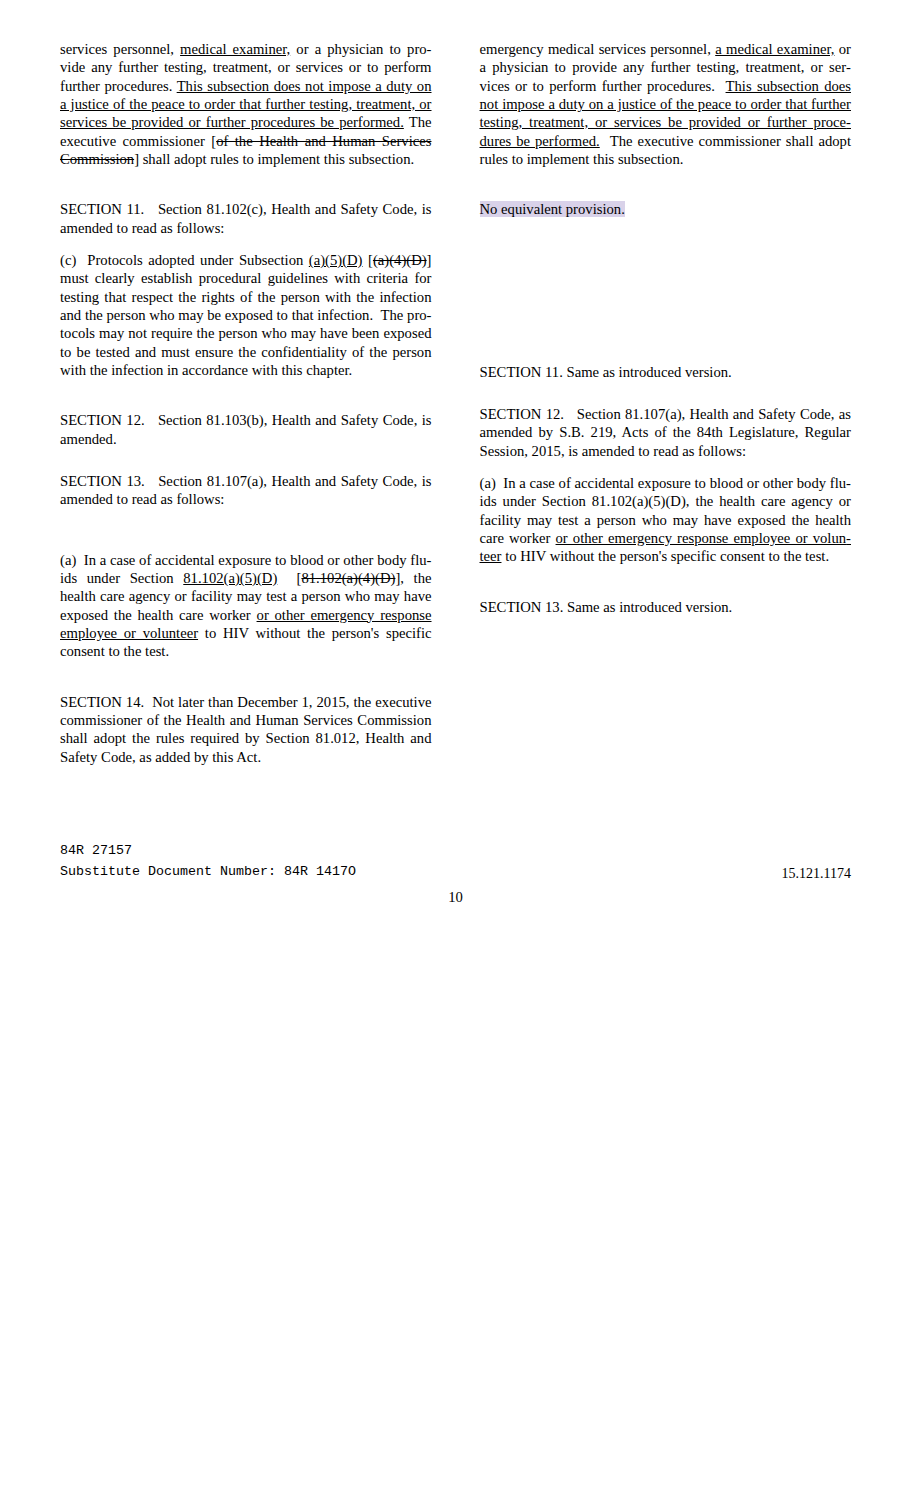services personnel, medical examiner, or a physician to provide any further testing, treatment, or services or to perform further procedures. This subsection does not impose a duty on a justice of the peace to order that further testing, treatment, or services be provided or further procedures be performed. The executive commissioner [of the Health and Human Services Commission] shall adopt rules to implement this subsection.
SECTION 11. Section 81.102(c), Health and Safety Code, is amended to read as follows:
(c) Protocols adopted under Subsection (a)(5)(D) [(a)(4)(D)] must clearly establish procedural guidelines with criteria for testing that respect the rights of the person with the infection and the person who may be exposed to that infection. The protocols may not require the person who may have been exposed to be tested and must ensure the confidentiality of the person with the infection in accordance with this chapter.
SECTION 12. Section 81.103(b), Health and Safety Code, is amended.
SECTION 13. Section 81.107(a), Health and Safety Code, is amended to read as follows:
(a) In a case of accidental exposure to blood or other body fluids under Section 81.102(a)(5)(D) [81.102(a)(4)(D)], the health care agency or facility may test a person who may have exposed the health care worker or other emergency response employee or volunteer to HIV without the person's specific consent to the test.
SECTION 14. Not later than December 1, 2015, the executive commissioner of the Health and Human Services Commission shall adopt the rules required by Section 81.012, Health and Safety Code, as added by this Act.
emergency medical services personnel, a medical examiner, or a physician to provide any further testing, treatment, or services or to perform further procedures. This subsection does not impose a duty on a justice of the peace to order that further testing, treatment, or services be provided or further procedures be performed. The executive commissioner shall adopt rules to implement this subsection.
No equivalent provision.
SECTION 11. Same as introduced version.
SECTION 12. Section 81.107(a), Health and Safety Code, as amended by S.B. 219, Acts of the 84th Legislature, Regular Session, 2015, is amended to read as follows:
(a) In a case of accidental exposure to blood or other body fluids under Section 81.102(a)(5)(D), the health care agency or facility may test a person who may have exposed the health care worker or other emergency response employee or volunteer to HIV without the person's specific consent to the test.
SECTION 13. Same as introduced version.
84R 27157
Substitute Document Number: 84R 1417O
15.121.1174
10